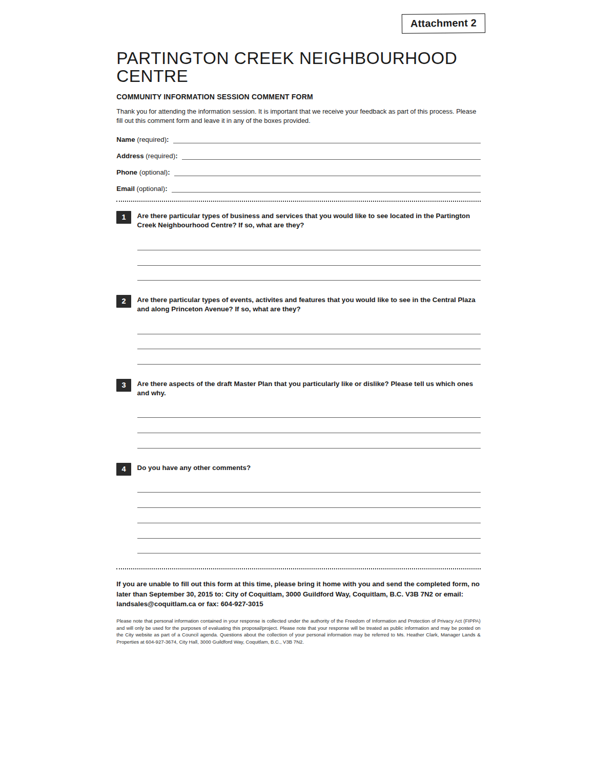Attachment 2
PARTINGTON CREEK NEIGHBOURHOOD CENTRE
COMMUNITY INFORMATION SESSION COMMENT FORM
Thank you for attending the information session. It is important that we receive your feedback as part of this process. Please fill out this comment form and leave it in any of the boxes provided.
Name (required):
Address (required):
Phone (optional):
Email (optional):
1
Are there particular types of business and services that you would like to see located in the Partington Creek Neighbourhood Centre? If so, what are they?
2
Are there particular types of events, activites and features that you would like to see in the Central Plaza and along Princeton Avenue? If so, what are they?
3
Are there aspects of the draft Master Plan that you particularly like or dislike? Please tell us which ones and why.
4
Do you have any other comments?
If you are unable to fill out this form at this time, please bring it home with you and send the completed form, no later than September 30, 2015 to: City of Coquitlam, 3000 Guildford Way, Coquitlam, B.C. V3B 7N2 or email: landsales@coquitlam.ca or fax: 604-927-3015
Please note that personal information contained in your response is collected under the authority of the Freedom of Information and Protection of Privacy Act (FIPPA) and will only be used for the purposes of evaluating this proposal/project. Please note that your response will be treated as public information and may be posted on the City website as part of a Council agenda. Questions about the collection of your personal information may be referred to Ms. Heather Clark, Manager Lands & Properties at 604-927-3674, City Hall, 3000 Guildford Way, Coquitlam, B.C., V3B 7N2.